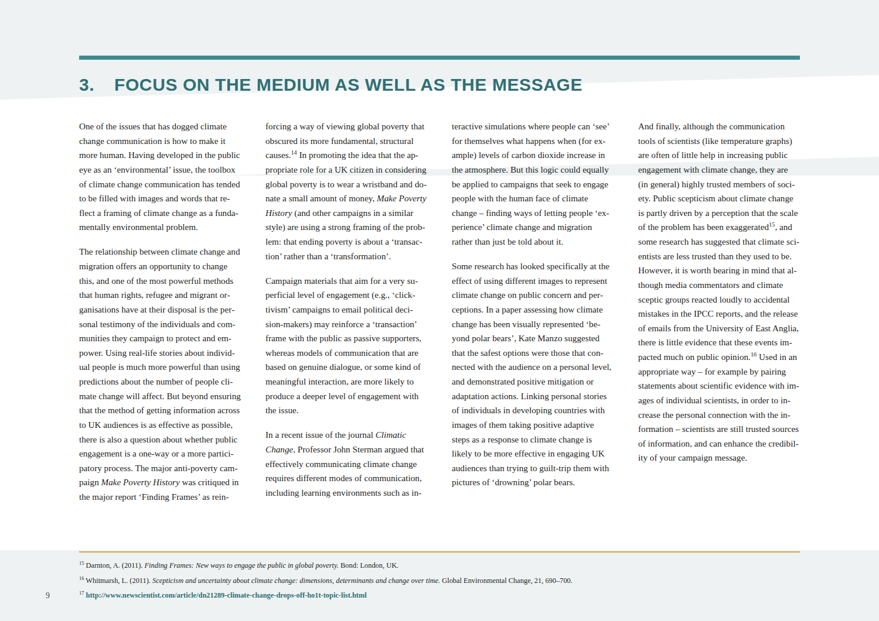3. FOCUS ON THE MEDIUM AS WELL AS THE MESSAGE
One of the issues that has dogged climate change communication is how to make it more human. Having developed in the public eye as an ‘environmental’ issue, the toolbox of climate change communication has tended to be filled with images and words that reflect a framing of climate change as a fundamentally environmental problem.
The relationship between climate change and migration offers an opportunity to change this, and one of the most powerful methods that human rights, refugee and migrant organisations have at their disposal is the personal testimony of the individuals and communities they campaign to protect and empower. Using real-life stories about individual people is much more powerful than using predictions about the number of people climate change will affect. But beyond ensuring that the method of getting information across to UK audiences is as effective as possible, there is also a question about whether public engagement is a one-way or a more participatory process. The major anti-poverty campaign Make Poverty History was critiqued in the major report ‘Finding Frames’ as reinforcing a way of viewing global poverty that obscured its more fundamental, structural causes.14 In promoting the idea that the appropriate role for a UK citizen in considering global poverty is to wear a wristband and donate a small amount of money, Make Poverty History (and other campaigns in a similar style) are using a strong framing of the problem: that ending poverty is about a ‘transaction’ rather than a ‘transformation’.
Campaign materials that aim for a very superficial level of engagement (e.g., ‘clicktivism’ campaigns to email political decision-makers) may reinforce a ‘transaction’ frame with the public as passive supporters, whereas models of communication that are based on genuine dialogue, or some kind of meaningful interaction, are more likely to produce a deeper level of engagement with the issue.
In a recent issue of the journal Climatic Change, Professor John Sterman argued that effectively communicating climate change requires different modes of communication, including learning environments such as interactive simulations where people can ‘see’ for themselves what happens when (for example) levels of carbon dioxide increase in the atmosphere. But this logic could equally be applied to campaigns that seek to engage people with the human face of climate change – finding ways of letting people ‘experience’ climate change and migration rather than just be told about it.
Some research has looked specifically at the effect of using different images to represent climate change on public concern and perceptions. In a paper assessing how climate change has been visually represented ‘beyond polar bears’, Kate Manzo suggested that the safest options were those that connected with the audience on a personal level, and demonstrated positive mitigation or adaptation actions. Linking personal stories of individuals in developing countries with images of them taking positive adaptive steps as a response to climate change is likely to be more effective in engaging UK audiences than trying to guilt-trip them with pictures of ‘drowning’ polar bears.
And finally, although the communication tools of scientists (like temperature graphs) are often of little help in increasing public engagement with climate change, they are (in general) highly trusted members of society. Public scepticism about climate change is partly driven by a perception that the scale of the problem has been exaggerated15, and some research has suggested that climate scientists are less trusted than they used to be. However, it is worth bearing in mind that although media commentators and climate sceptic groups reacted loudly to accidental mistakes in the IPCC reports, and the release of emails from the University of East Anglia, there is little evidence that these events impacted much on public opinion.16 Used in an appropriate way – for example by pairing statements about scientific evidence with images of individual scientists, in order to increase the personal connection with the information – scientists are still trusted sources of information, and can enhance the credibility of your campaign message.
15 Darnton, A. (2011). Finding Frames: New ways to engage the public in global poverty. Bond: London, UK.
16 Whitmarsh, L. (2011). Scepticism and uncertainty about climate change: dimensions, determinants and change over time. Global Environmental Change, 21, 690–700.
17 http://www.newscientist.com/article/dn21289-climate-change-drops-off-ho1t-topic-list.html
9